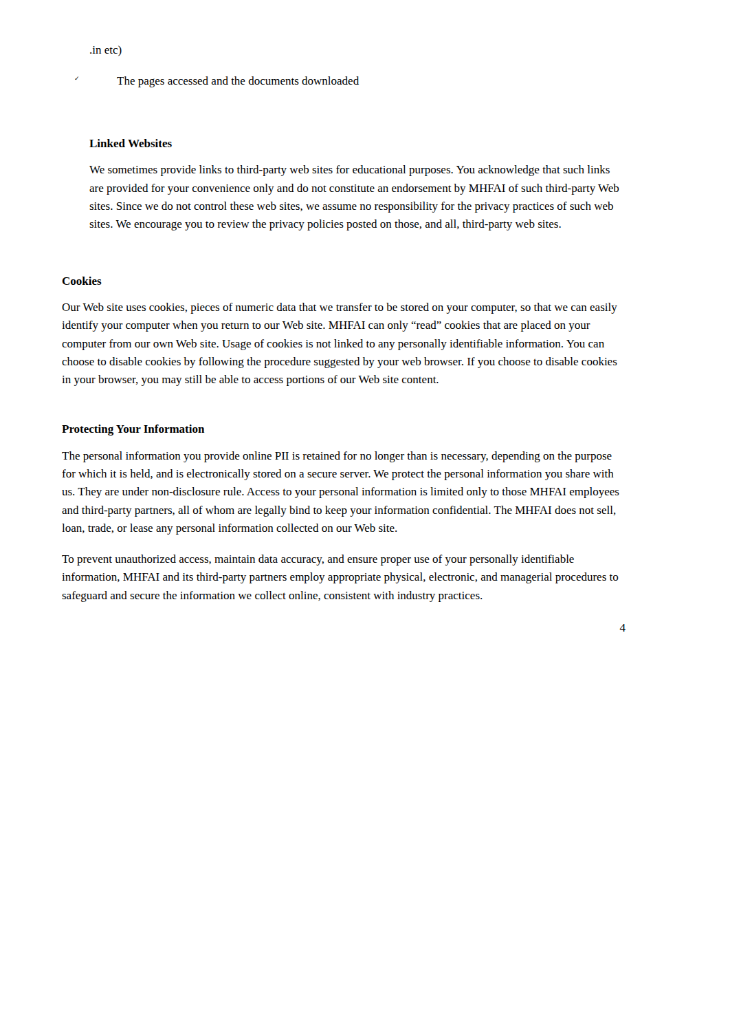.in etc)
✓ The pages accessed and the documents downloaded
Linked Websites
We sometimes provide links to third-party web sites for educational purposes. You acknowledge that such links are provided for your convenience only and do not constitute an endorsement by MHFAI of such third-party Web sites. Since we do not control these web sites, we assume no responsibility for the privacy practices of such web sites. We encourage you to review the privacy policies posted on those, and all, third-party web sites.
Cookies
Our Web site uses cookies, pieces of numeric data that we transfer to be stored on your computer, so that we can easily identify your computer when you return to our Web site. MHFAI can only “read” cookies that are placed on your computer from our own Web site. Usage of cookies is not linked to any personally identifiable information. You can choose to disable cookies by following the procedure suggested by your web browser. If you choose to disable cookies in your browser, you may still be able to access portions of our Web site content.
Protecting Your Information
The personal information you provide online PII is retained for no longer than is necessary, depending on the purpose for which it is held, and is electronically stored on a secure server. We protect the personal information you share with us. They are under non-disclosure rule. Access to your personal information is limited only to those MHFAI employees and third-party partners, all of whom are legally bind to keep your information confidential. The MHFAI does not sell, loan, trade, or lease any personal information collected on our Web site.
To prevent unauthorized access, maintain data accuracy, and ensure proper use of your personally identifiable information, MHFAI and its third-party partners employ appropriate physical, electronic, and managerial procedures to safeguard and secure the information we collect online, consistent with industry practices.
4